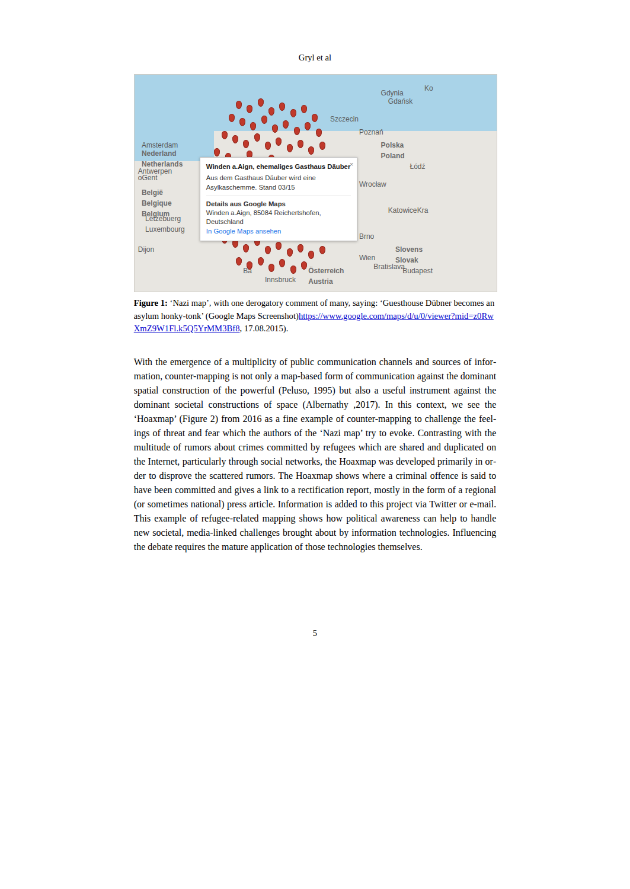Gryl et al
Amsterdam Nederland
Netherlands Antwerpen oGent België
Belgique
Belgium Lëtzebuerg
Luxembourg Dijon Stra Ba Innsbruck Österreich
Austria Wien Bratislava Budapest Slovens
Slovak Brno lika
blic Katowice Kra Wrocław Łódź Polska
Poland Poznań Szczecin Gdańsk Gdynia Ko
×
Winden a.Aign, ehemaliges Gasthaus Däuber
Aus dem Gasthaus Däuber wird eine Asylkaschemme. Stand 03/15
Details aus Google Maps
Winden a.Aign, 85084 Reichertshofen, Deutschland
In Google Maps ansehen
Figure 1: ‘Nazi map’, with one derogatory comment of many, saying: ‘Guesthouse Dübner becomes an asylum honky-tonk’ (Google Maps Screenshot)https://www.google.com/maps/d/u/0/viewer?mid=z0RwXmZ9W1Fl.k5Q5YrMM3Bf8, 17.08.2015).
With the emergence of a multiplicity of public communication channels and sources of information, counter-mapping is not only a map-based form of communication against the dominant spatial construction of the powerful (Peluso, 1995) but also a useful instrument against the dominant societal constructions of space (Albernathy ,2017). In this context, we see the ‘Hoaxmap’ (Figure 2) from 2016 as a fine example of counter-mapping to challenge the feelings of threat and fear which the authors of the ‘Nazi map’ try to evoke. Contrasting with the multitude of rumors about crimes committed by refugees which are shared and duplicated on the Internet, particularly through social networks, the Hoaxmap was developed primarily in order to disprove the scattered rumors. The Hoaxmap shows where a criminal offence is said to have been committed and gives a link to a rectification report, mostly in the form of a regional (or sometimes national) press article. Information is added to this project via Twitter or e-mail. This example of refugee-related mapping shows how political awareness can help to handle new societal, media-linked challenges brought about by information technologies. Influencing the debate requires the mature application of those technologies themselves.
5